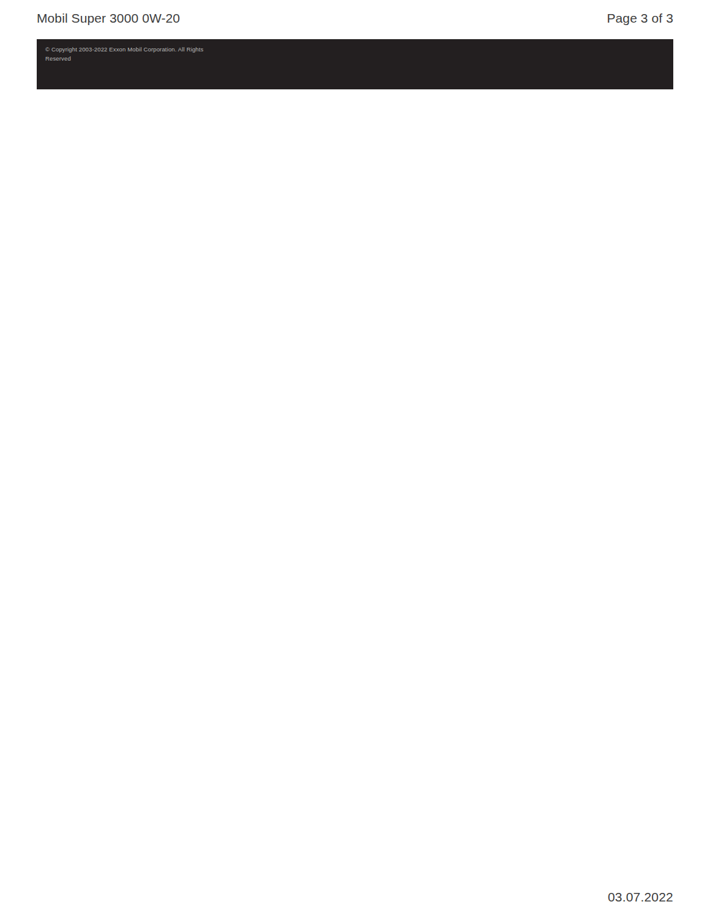Mobil Super 3000 0W-20 Page 3 of 3
© Copyright 2003-2022 Exxon Mobil Corporation. All Rights Reserved
03.07.2022